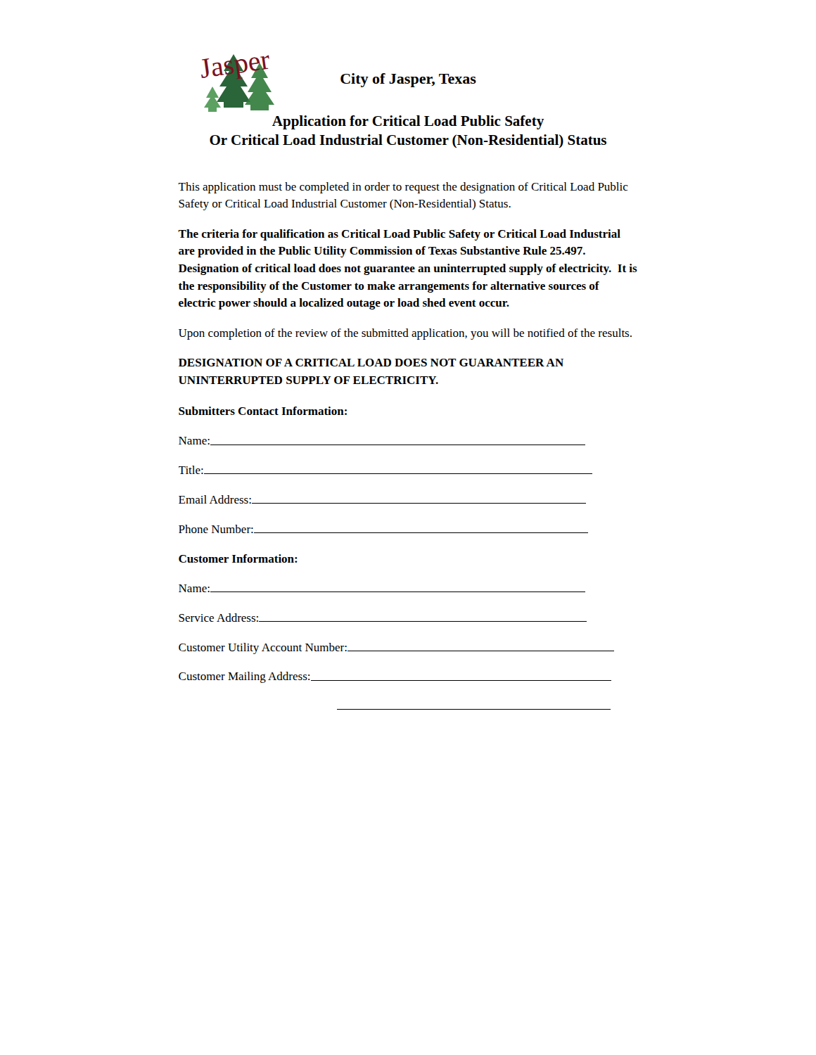Jasper
City of Jasper, Texas
Application for Critical Load Public Safety
Or Critical Load Industrial Customer (Non-Residential) Status
This application must be completed in order to request the designation of Critical Load Public Safety or Critical Load Industrial Customer (Non-Residential) Status.
The criteria for qualification as Critical Load Public Safety or Critical Load Industrial are provided in the Public Utility Commission of Texas Substantive Rule 25.497. Designation of critical load does not guarantee an uninterrupted supply of electricity. It is the responsibility of the Customer to make arrangements for alternative sources of electric power should a localized outage or load shed event occur.
Upon completion of the review of the submitted application, you will be notified of the results.
DESIGNATION OF A CRITICAL LOAD DOES NOT GUARANTEER AN UNINTERRUPTED SUPPLY OF ELECTRICITY.
Submitters Contact Information:
Name:
Title:
Email Address:
Phone Number:
Customer Information:
Name:
Service Address:
Customer Utility Account Number:
Customer Mailing Address: